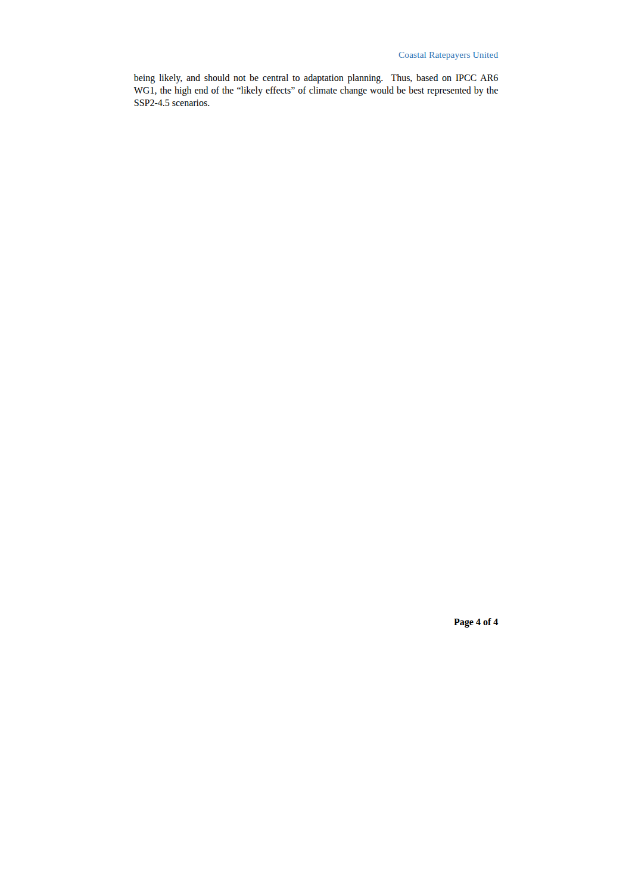Coastal Ratepayers United
being likely, and should not be central to adaptation planning. Thus, based on IPCC AR6 WG1, the high end of the “likely effects” of climate change would be best represented by the SSP2-4.5 scenarios.
Page 4 of 4